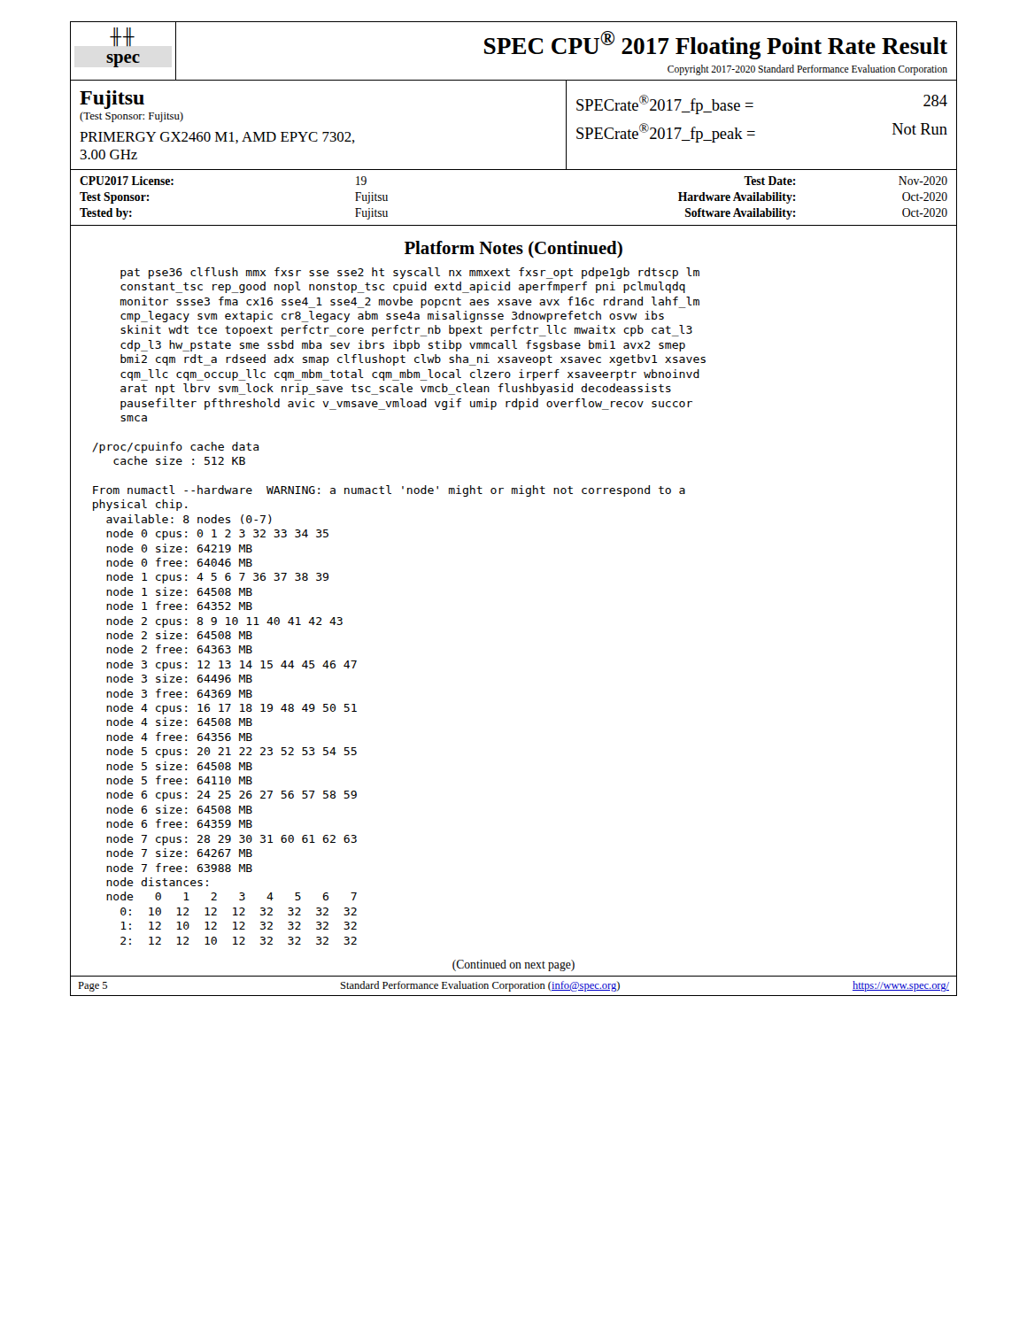╫╫
spec
SPEC CPU® 2017 Floating Point Rate Result
Copyright 2017-2020 Standard Performance Evaluation Corporation
Fujitsu
(Test Sponsor: Fujitsu)
PRIMERGY GX2460 M1, AMD EPYC 7302,
3.00 GHz
SPECrate®2017_fp_base = 284
SPECrate®2017_fp_peak = Not Run
| CPU2017 License: | 19 | Test Date: | Nov-2020 |
| Test Sponsor: | Fujitsu | Hardware Availability: | Oct-2020 |
| Tested by: | Fujitsu | Software Availability: | Oct-2020 |
Platform Notes (Continued)
     pat pse36 clflush mmx fxsr sse sse2 ht syscall nx mmxext fxsr_opt pdpe1gb rdtscp lm
     constant_tsc rep_good nopl nonstop_tsc cpuid extd_apicid aperfmperf pni pclmulqdq
     monitor ssse3 fma cx16 sse4_1 sse4_2 movbe popcnt aes xsave avx f16c rdrand lahf_lm
     cmp_legacy svm extapic cr8_legacy abm sse4a misalignsse 3dnowprefetch osvw ibs
     skinit wdt tce topoext perfctr_core perfctr_nb bpext perfctr_llc mwaitx cpb cat_l3
     cdp_l3 hw_pstate sme ssbd mba sev ibrs ibpb stibp vmmcall fsgsbase bmi1 avx2 smep
     bmi2 cqm rdt_a rdseed adx smap clflushopt clwb sha_ni xsaveopt xsavec xgetbv1 xsaves
     cqm_llc cqm_occup_llc cqm_mbm_total cqm_mbm_local clzero irperf xsaveerptr wbnoinvd
     arat npt lbrv svm_lock nrip_save tsc_scale vmcb_clean flushbyasid decodeassists
     pausefilter pfthreshold avic v_vmsave_vmload vgif umip rdpid overflow_recov succor
     smca

 /proc/cpuinfo cache data
    cache size : 512 KB

 From numactl --hardware  WARNING: a numactl 'node' might or might not correspond to a
 physical chip.
   available: 8 nodes (0-7)
   node 0 cpus: 0 1 2 3 32 33 34 35
   node 0 size: 64219 MB
   node 0 free: 64046 MB
   node 1 cpus: 4 5 6 7 36 37 38 39
   node 1 size: 64508 MB
   node 1 free: 64352 MB
   node 2 cpus: 8 9 10 11 40 41 42 43
   node 2 size: 64508 MB
   node 2 free: 64363 MB
   node 3 cpus: 12 13 14 15 44 45 46 47
   node 3 size: 64496 MB
   node 3 free: 64369 MB
   node 4 cpus: 16 17 18 19 48 49 50 51
   node 4 size: 64508 MB
   node 4 free: 64356 MB
   node 5 cpus: 20 21 22 23 52 53 54 55
   node 5 size: 64508 MB
   node 5 free: 64110 MB
   node 6 cpus: 24 25 26 27 56 57 58 59
   node 6 size: 64508 MB
   node 6 free: 64359 MB
   node 7 cpus: 28 29 30 31 60 61 62 63
   node 7 size: 64267 MB
   node 7 free: 63988 MB
   node distances:
   node   0   1   2   3   4   5   6   7
     0:  10  12  12  12  32  32  32  32
     1:  12  10  12  12  32  32  32  32
     2:  12  12  10  12  32  32  32  32
(Continued on next page)
Page 5 Standard Performance Evaluation Corporation (info@spec.org) https://www.spec.org/